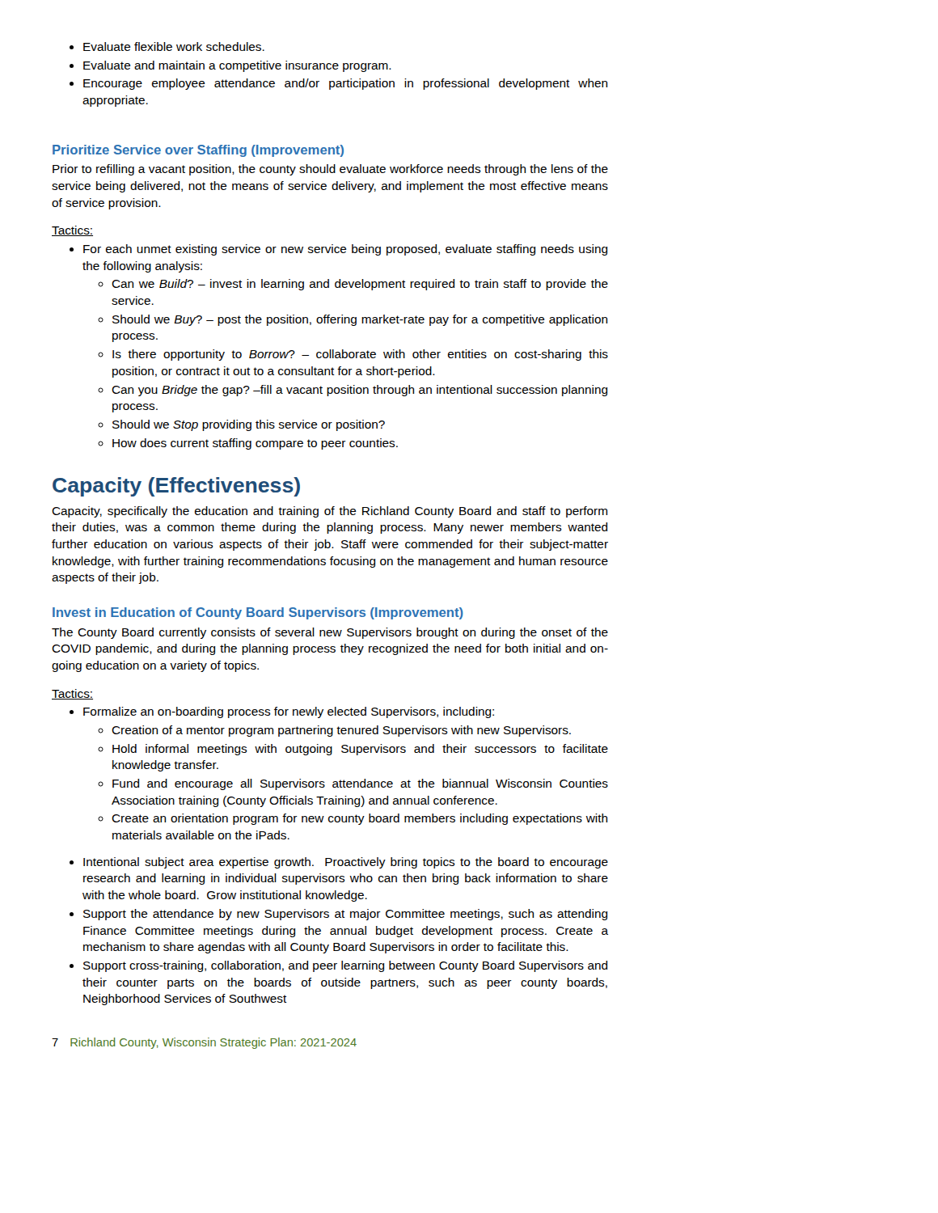Evaluate flexible work schedules.
Evaluate and maintain a competitive insurance program.
Encourage employee attendance and/or participation in professional development when appropriate.
Prioritize Service over Staffing (Improvement)
Prior to refilling a vacant position, the county should evaluate workforce needs through the lens of the service being delivered, not the means of service delivery, and implement the most effective means of service provision.
Tactics:
For each unmet existing service or new service being proposed, evaluate staffing needs using the following analysis:
Can we Build? – invest in learning and development required to train staff to provide the service.
Should we Buy? – post the position, offering market-rate pay for a competitive application process.
Is there opportunity to Borrow? – collaborate with other entities on cost-sharing this position, or contract it out to a consultant for a short-period.
Can you Bridge the gap? –fill a vacant position through an intentional succession planning process.
Should we Stop providing this service or position?
How does current staffing compare to peer counties.
Capacity (Effectiveness)
Capacity, specifically the education and training of the Richland County Board and staff to perform their duties, was a common theme during the planning process. Many newer members wanted further education on various aspects of their job. Staff were commended for their subject-matter knowledge, with further training recommendations focusing on the management and human resource aspects of their job.
Invest in Education of County Board Supervisors (Improvement)
The County Board currently consists of several new Supervisors brought on during the onset of the COVID pandemic, and during the planning process they recognized the need for both initial and on-going education on a variety of topics.
Tactics:
Formalize an on-boarding process for newly elected Supervisors, including:
Creation of a mentor program partnering tenured Supervisors with new Supervisors.
Hold informal meetings with outgoing Supervisors and their successors to facilitate knowledge transfer.
Fund and encourage all Supervisors attendance at the biannual Wisconsin Counties Association training (County Officials Training) and annual conference.
Create an orientation program for new county board members including expectations with materials available on the iPads.
Intentional subject area expertise growth. Proactively bring topics to the board to encourage research and learning in individual supervisors who can then bring back information to share with the whole board. Grow institutional knowledge.
Support the attendance by new Supervisors at major Committee meetings, such as attending Finance Committee meetings during the annual budget development process. Create a mechanism to share agendas with all County Board Supervisors in order to facilitate this.
Support cross-training, collaboration, and peer learning between County Board Supervisors and their counter parts on the boards of outside partners, such as peer county boards, Neighborhood Services of Southwest
7 Richland County, Wisconsin Strategic Plan: 2021-2024